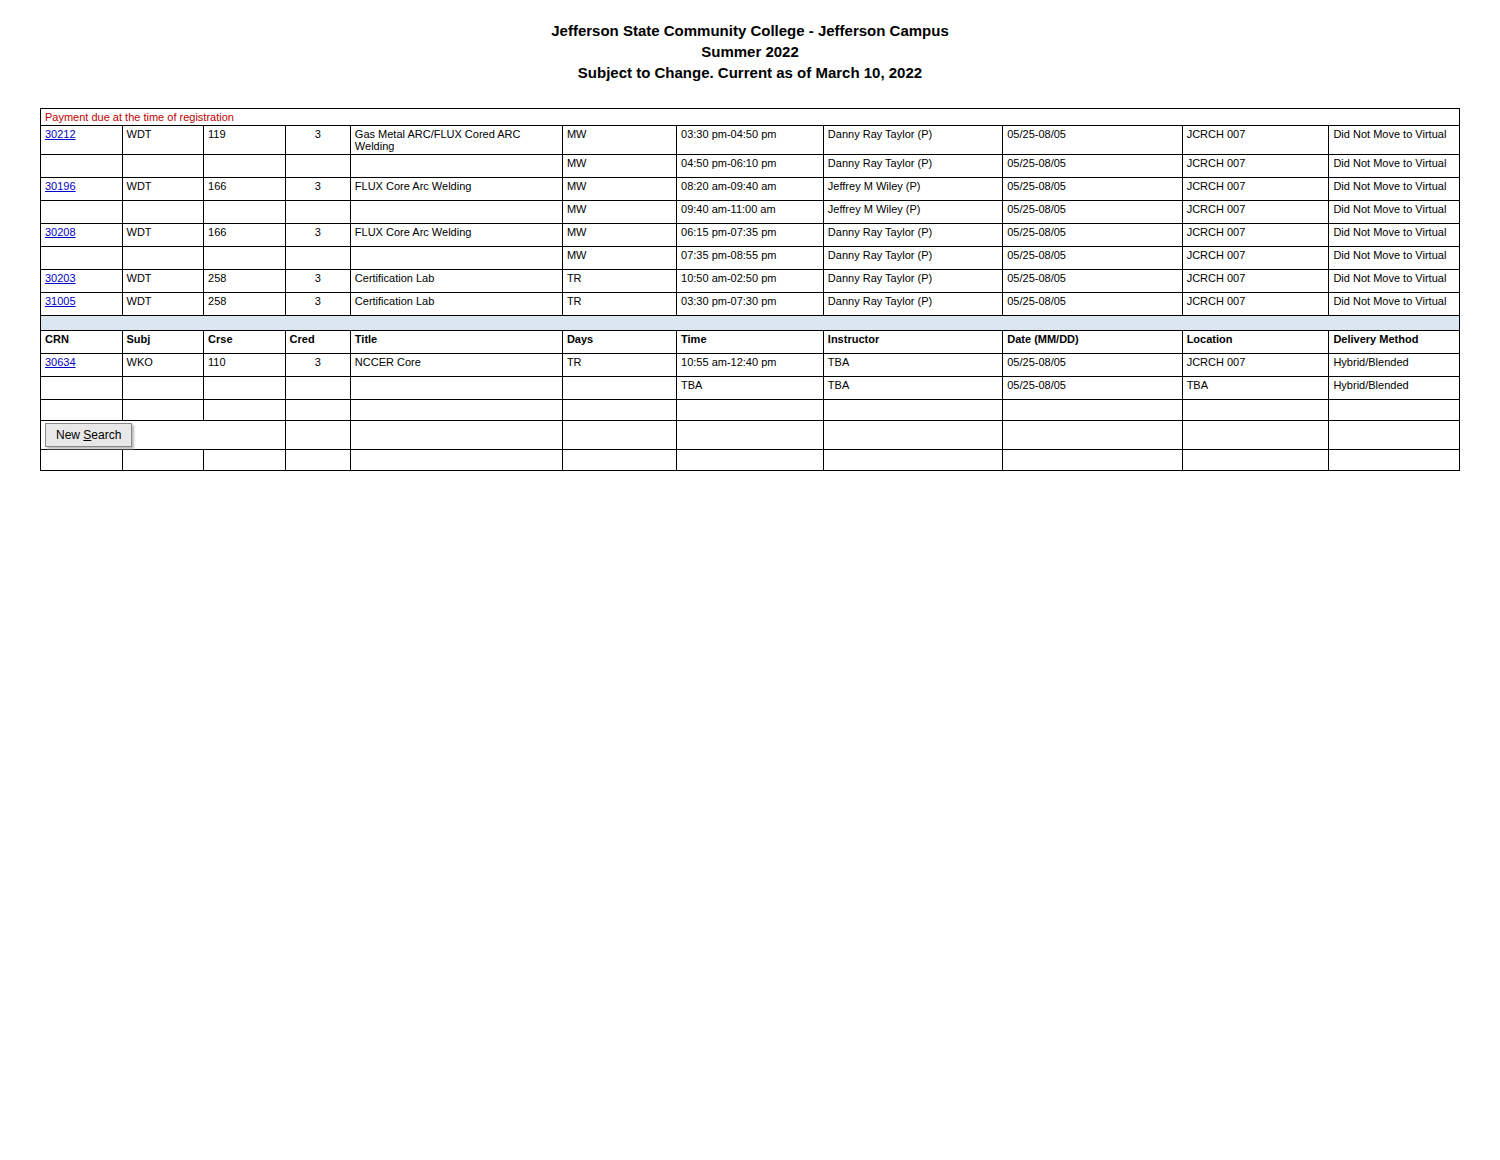Jefferson State Community College - Jefferson Campus
Summer 2022
Subject to Change. Current as of March 10, 2022
Payment due at the time of registration
| 30212 | WDT | 119 | 3 | Gas Metal ARC/FLUX Cored ARC Welding | MW | 03:30 pm-04:50 pm | Danny Ray Taylor (P) | 05/25-08/05 | JCRCH 007 | Did Not Move to Virtual |
| | | | | | MW | 04:50 pm-06:10 pm | Danny Ray Taylor (P) | 05/25-08/05 | JCRCH 007 | Did Not Move to Virtual |
| 30196 | WDT | 166 | 3 | FLUX Core Arc Welding | MW | 08:20 am-09:40 am | Jeffrey M Wiley (P) | 05/25-08/05 | JCRCH 007 | Did Not Move to Virtual |
| | | | | | MW | 09:40 am-11:00 am | Jeffrey M Wiley (P) | 05/25-08/05 | JCRCH 007 | Did Not Move to Virtual |
| 30208 | WDT | 166 | 3 | FLUX Core Arc Welding | MW | 06:15 pm-07:35 pm | Danny Ray Taylor (P) | 05/25-08/05 | JCRCH 007 | Did Not Move to Virtual |
| | | | | | MW | 07:35 pm-08:55 pm | Danny Ray Taylor (P) | 05/25-08/05 | JCRCH 007 | Did Not Move to Virtual |
| 30203 | WDT | 258 | 3 | Certification Lab | TR | 10:50 am-02:50 pm | Danny Ray Taylor (P) | 05/25-08/05 | JCRCH 007 | Did Not Move to Virtual |
| 31005 | WDT | 258 | 3 | Certification Lab | TR | 03:30 pm-07:30 pm | Danny Ray Taylor (P) | 05/25-08/05 | JCRCH 007 | Did Not Move to Virtual |
| CRN | Subj | Crse | Cred | Title | Days | Time | Instructor | Date (MM/DD) | Location | Delivery Method |
| 30634 | WKO | 110 | 3 | NCCER Core | TR | 10:55 am-12:40 pm | TBA | 05/25-08/05 | JCRCH 007 | Hybrid/Blended |
| | | | | | | TBA | TBA | 05/25-08/05 | TBA | Hybrid/Blended |
| New S earch | | | | | | | | |